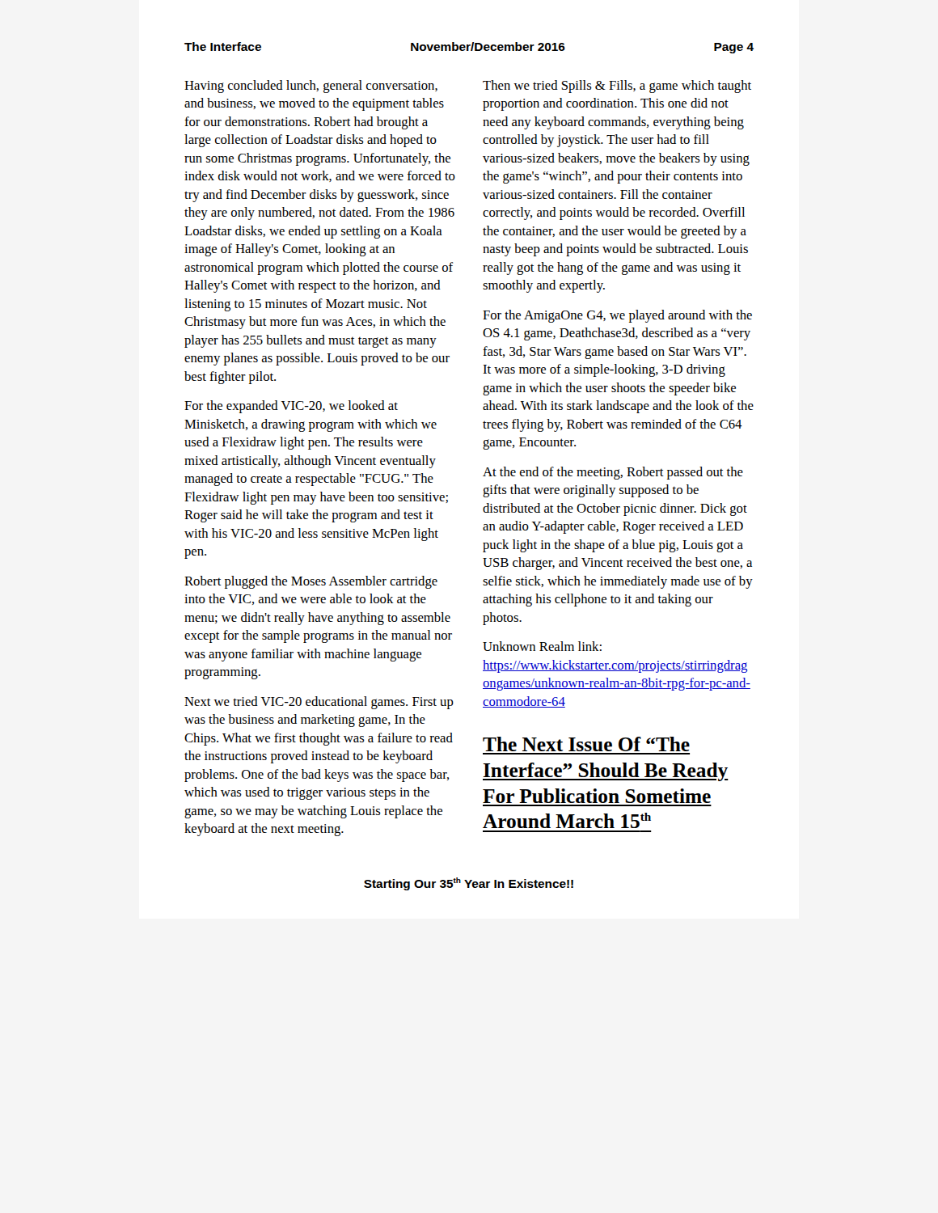The Interface November/December 2016 Page 4
Having concluded lunch, general conversation, and business, we moved to the equipment tables for our demonstrations. Robert had brought a large collection of Loadstar disks and hoped to run some Christmas programs. Unfortunately, the index disk would not work, and we were forced to try and find December disks by guesswork, since they are only numbered, not dated. From the 1986 Loadstar disks, we ended up settling on a Koala image of Halley's Comet, looking at an astronomical program which plotted the course of Halley's Comet with respect to the horizon, and listening to 15 minutes of Mozart music. Not Christmasy but more fun was Aces, in which the player has 255 bullets and must target as many enemy planes as possible. Louis proved to be our best fighter pilot.
For the expanded VIC-20, we looked at Minisketch, a drawing program with which we used a Flexidraw light pen. The results were mixed artistically, although Vincent eventually managed to create a respectable "FCUG." The Flexidraw light pen may have been too sensitive; Roger said he will take the program and test it with his VIC-20 and less sensitive McPen light pen.
Robert plugged the Moses Assembler cartridge into the VIC, and we were able to look at the menu; we didn't really have anything to assemble except for the sample programs in the manual nor was anyone familiar with machine language programming.
Next we tried VIC-20 educational games. First up was the business and marketing game, In the Chips. What we first thought was a failure to read the instructions proved instead to be keyboard problems. One of the bad keys was the space bar, which was used to trigger various steps in the game, so we may be watching Louis replace the keyboard at the next meeting.
Then we tried Spills & Fills, a game which taught proportion and coordination. This one did not need any keyboard commands, everything being controlled by joystick. The user had to fill various-sized beakers, move the beakers by using the game's “winch”, and pour their contents into various-sized containers. Fill the container correctly, and points would be recorded. Overfill the container, and the user would be greeted by a nasty beep and points would be subtracted. Louis really got the hang of the game and was using it smoothly and expertly.
For the AmigaOne G4, we played around with the OS 4.1 game, Deathchase3d, described as a “very fast, 3d, Star Wars game based on Star Wars VI”. It was more of a simple-looking, 3-D driving game in which the user shoots the speeder bike ahead. With its stark landscape and the look of the trees flying by, Robert was reminded of the C64 game, Encounter.
At the end of the meeting, Robert passed out the gifts that were originally supposed to be distributed at the October picnic dinner. Dick got an audio Y-adapter cable, Roger received a LED puck light in the shape of a blue pig, Louis got a USB charger, and Vincent received the best one, a selfie stick, which he immediately made use of by attaching his cellphone to it and taking our photos.
Unknown Realm link:
https://www.kickstarter.com/projects/stirringdragongames/unknown-realm-an-8bit-rpg-for-pc-and-commodore-64
The Next Issue Of “The Interface” Should Be Ready For Publication Sometime Around March 15th
Starting Our 35th Year In Existence!!